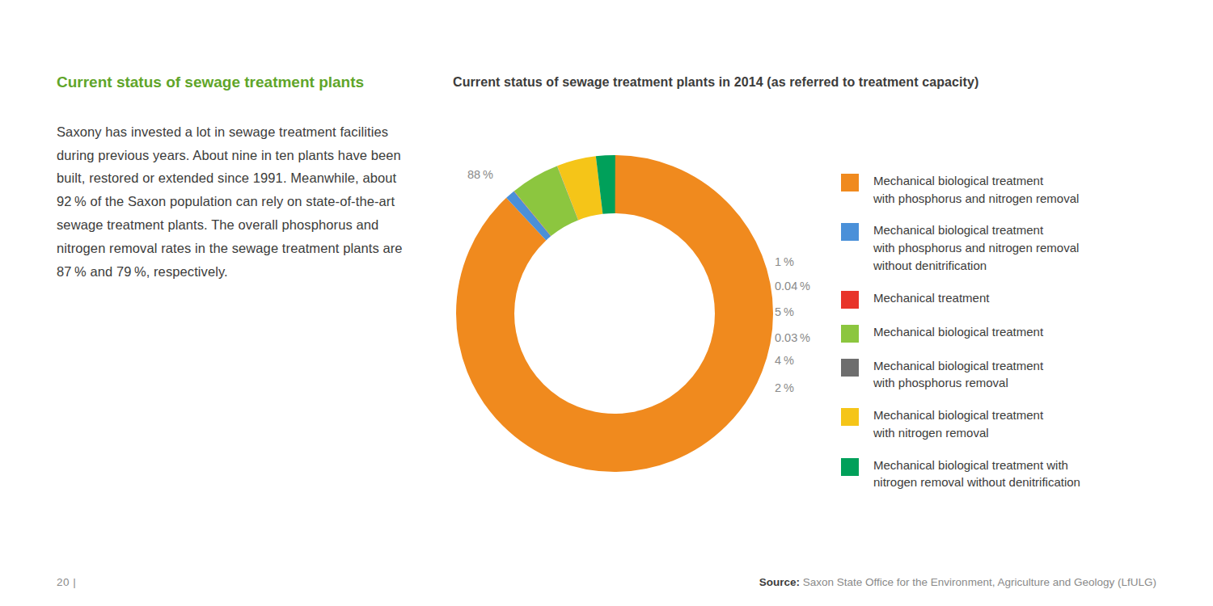Current status of sewage treatment plants
Saxony has invested a lot in sewage treatment facilities during previous years. About nine in ten plants have been built, restored or extended since 1991. Meanwhile, about 92 % of the Saxon population can rely on state-of-the-art sewage treatment plants. The overall phosphorus and nitrogen removal rates in the sewage treatment plants are 87 % and 79 %, respectively.
Current status of sewage treatment plants in 2014 (as referred to treatment capacity)
88 % 1 % 0.04 % 5 % 0.03 % 4 % 2 %
Mechanical biological treatment
with phosphorus and nitrogen removal
Mechanical biological treatment
with phosphorus and nitrogen removal
without denitrification
Mechanical treatment
Mechanical biological treatment
Mechanical biological treatment
with phosphorus removal
Mechanical biological treatment
with nitrogen removal
Mechanical biological treatment with
nitrogen removal without denitrification
20 |
Source: Saxon State Office for the Environment, Agriculture and Geology (LfULG)